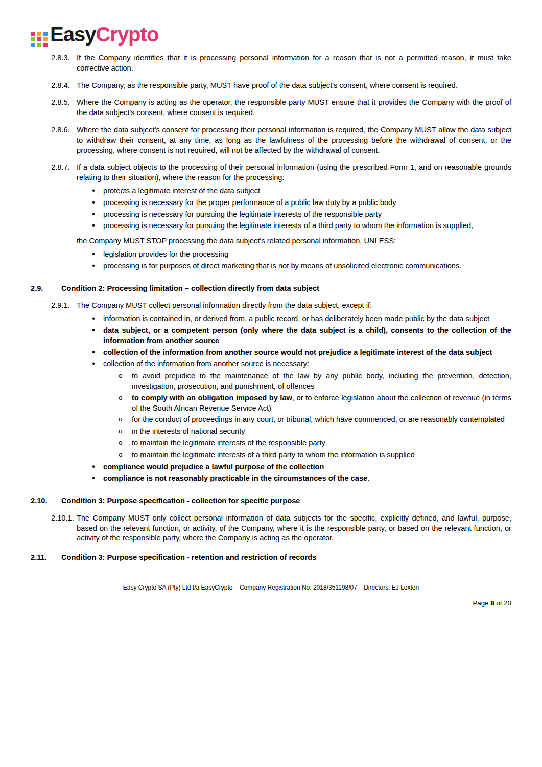Easy Crypto
2.8.3.
If the Company identifies that it is processing personal information for a reason that is not a permitted reason, it must take corrective action.
2.8.4.
The Company, as the responsible party, MUST have proof of the data subject's consent, where consent is required.
2.8.5.
Where the Company is acting as the operator, the responsible party MUST ensure that it provides the Company with the proof of the data subject's consent, where consent is required.
2.8.6.
Where the data subject’s consent for processing their personal information is required, the Company MUST allow the data subject to withdraw their consent, at any time, as long as the lawfulness of the processing before the withdrawal of consent, or the processing, where consent is not required, will not be affected by the withdrawal of consent.
2.8.7.
If a data subject objects to the processing of their personal information (using the prescribed Form 1, and on reasonable grounds relating to their situation), where the reason for the processing:
protects a legitimate interest of the data subject
processing is necessary for the proper performance of a public law duty by a public body
processing is necessary for pursuing the legitimate interests of the responsible party
processing is necessary for pursuing the legitimate interests of a third party to whom the information is supplied,
the Company MUST STOP processing the data subject's related personal information, UNLESS:
legislation provides for the processing
processing is for purposes of direct marketing that is not by means of unsolicited electronic communications.
2.9.
Condition 2: Processing limitation – collection directly from data subject
2.9.1.
The Company MUST collect personal information directly from the data subject, except if:
information is contained in, or derived from, a public record, or has deliberately been made public by the data subject
data subject, or a competent person (only where the data subject is a child), consents to the collection of the information from another source
collection of the information from another source would not prejudice a legitimate interest of the data subject
collection of the information from another source is necessary:
to avoid prejudice to the maintenance of the law by any public body, including the prevention, detection, investigation, prosecution, and punishment, of offences
to comply with an obligation imposed by law, or to enforce legislation about the collection of revenue (in terms of the South African Revenue Service Act)
for the conduct of proceedings in any court, or tribunal, which have commenced, or are reasonably contemplated
in the interests of national security
to maintain the legitimate interests of the responsible party
to maintain the legitimate interests of a third party to whom the information is supplied
compliance would prejudice a lawful purpose of the collection
compliance is not reasonably practicable in the circumstances of the case.
2.10.
Condition 3: Purpose specification - collection for specific purpose
2.10.1.
The Company MUST only collect personal information of data subjects for the specific, explicitly defined, and lawful, purpose, based on the relevant function, or activity, of the Company, where it is the responsible party, or based on the relevant function, or activity of the responsible party, where the Company is acting as the operator.
2.11.
Condition 3: Purpose specification - retention and restriction of records
Easy Crypto SA (Pty) Ltd t/a EasyCrypto – Company Registration No: 2018/351198/07 – Directors: EJ Loxton
Page 8 of 20